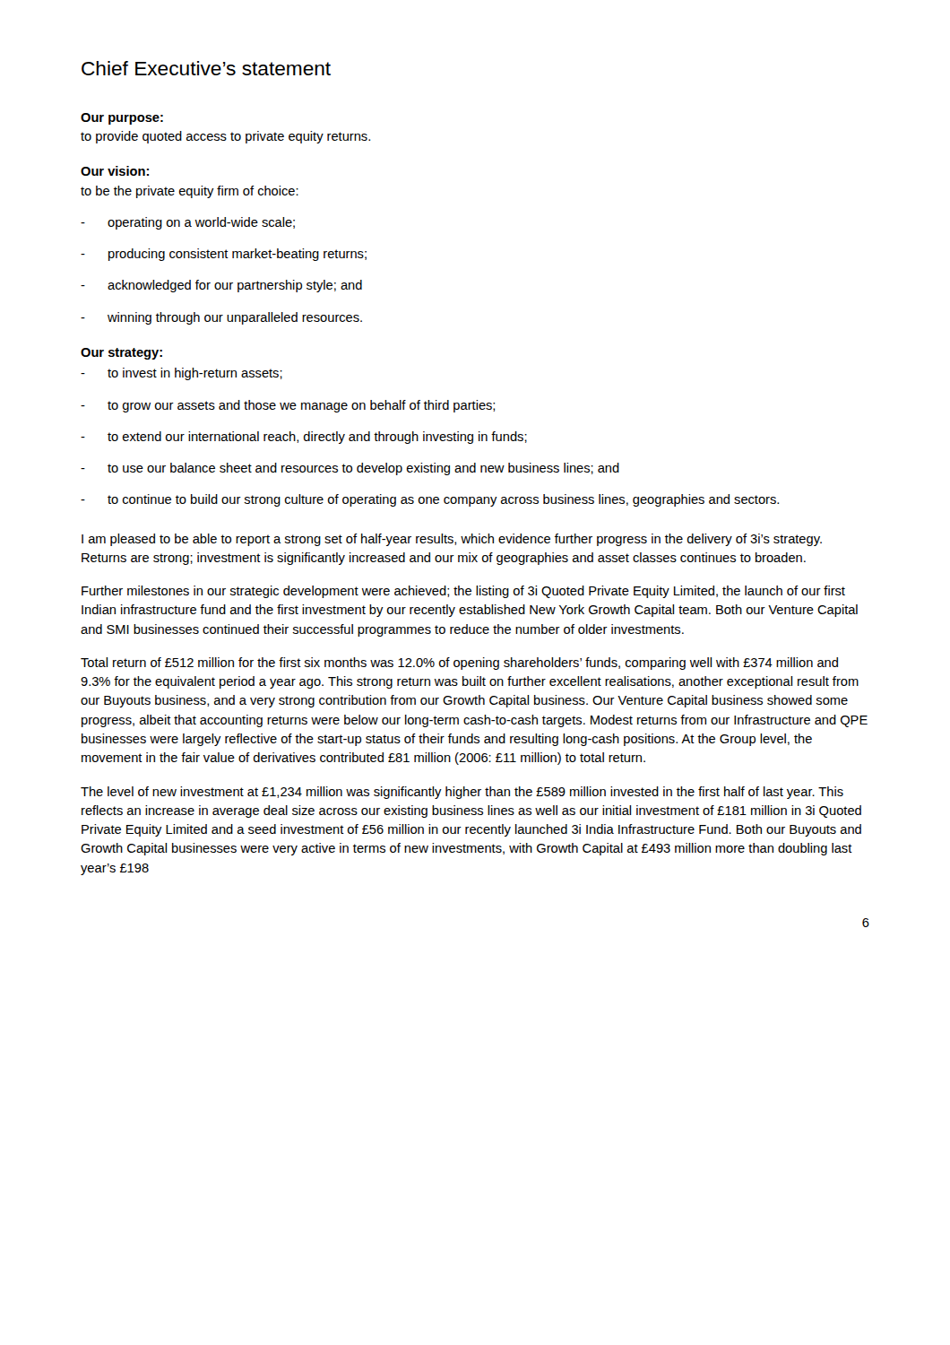Chief Executive’s statement
Our purpose:
to provide quoted access to private equity returns.
Our vision:
to be the private equity firm of choice:
operating on a world-wide scale;
producing consistent market-beating returns;
acknowledged for our partnership style; and
winning through our unparalleled resources.
Our strategy:
to invest in high-return assets;
to grow our assets and those we manage on behalf of third parties;
to extend our international reach, directly and through investing in funds;
to use our balance sheet and resources to develop existing and new business lines; and
to continue to build our strong culture of operating as one company across business lines, geographies and sectors.
I am pleased to be able to report a strong set of half-year results, which evidence further progress in the delivery of 3i’s strategy. Returns are strong; investment is significantly increased and our mix of geographies and asset classes continues to broaden.
Further milestones in our strategic development were achieved; the listing of 3i Quoted Private Equity Limited, the launch of our first Indian infrastructure fund and the first investment by our recently established New York Growth Capital team. Both our Venture Capital and SMI businesses continued their successful programmes to reduce the number of older investments.
Total return of £512 million for the first six months was 12.0% of opening shareholders’ funds, comparing well with £374 million and 9.3% for the equivalent period a year ago. This strong return was built on further excellent realisations, another exceptional result from our Buyouts business, and a very strong contribution from our Growth Capital business. Our Venture Capital business showed some progress, albeit that accounting returns were below our long-term cash-to-cash targets. Modest returns from our Infrastructure and QPE businesses were largely reflective of the start-up status of their funds and resulting long-cash positions. At the Group level, the movement in the fair value of derivatives contributed £81 million (2006: £11 million) to total return.
The level of new investment at £1,234 million was significantly higher than the £589 million invested in the first half of last year. This reflects an increase in average deal size across our existing business lines as well as our initial investment of £181 million in 3i Quoted Private Equity Limited and a seed investment of £56 million in our recently launched 3i India Infrastructure Fund. Both our Buyouts and Growth Capital businesses were very active in terms of new investments, with Growth Capital at £493 million more than doubling last year’s £198
6